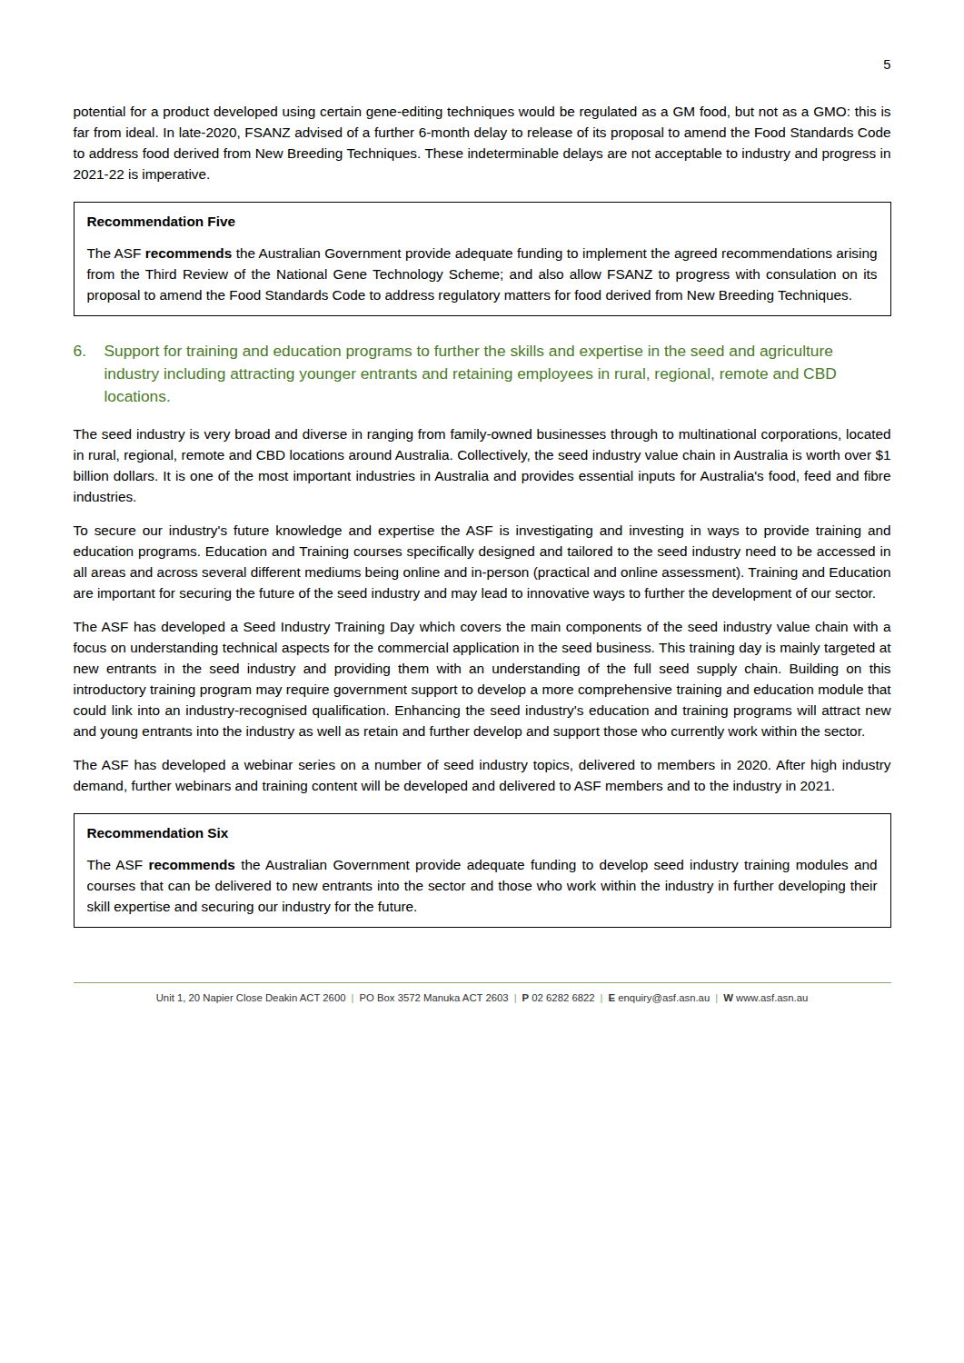5
potential for a product developed using certain gene-editing techniques would be regulated as a GM food, but not as a GMO: this is far from ideal. In late-2020, FSANZ advised of a further 6-month delay to release of its proposal to amend the Food Standards Code to address food derived from New Breeding Techniques. These indeterminable delays are not acceptable to industry and progress in 2021-22 is imperative.
Recommendation Five
The ASF recommends the Australian Government provide adequate funding to implement the agreed recommendations arising from the Third Review of the National Gene Technology Scheme; and also allow FSANZ to progress with consulation on its proposal to amend the Food Standards Code to address regulatory matters for food derived from New Breeding Techniques.
6. Support for training and education programs to further the skills and expertise in the seed and agriculture industry including attracting younger entrants and retaining employees in rural, regional, remote and CBD locations.
The seed industry is very broad and diverse in ranging from family-owned businesses through to multinational corporations, located in rural, regional, remote and CBD locations around Australia. Collectively, the seed industry value chain in Australia is worth over $1 billion dollars. It is one of the most important industries in Australia and provides essential inputs for Australia's food, feed and fibre industries.
To secure our industry's future knowledge and expertise the ASF is investigating and investing in ways to provide training and education programs. Education and Training courses specifically designed and tailored to the seed industry need to be accessed in all areas and across several different mediums being online and in-person (practical and online assessment). Training and Education are important for securing the future of the seed industry and may lead to innovative ways to further the development of our sector.
The ASF has developed a Seed Industry Training Day which covers the main components of the seed industry value chain with a focus on understanding technical aspects for the commercial application in the seed business. This training day is mainly targeted at new entrants in the seed industry and providing them with an understanding of the full seed supply chain. Building on this introductory training program may require government support to develop a more comprehensive training and education module that could link into an industry-recognised qualification. Enhancing the seed industry's education and training programs will attract new and young entrants into the industry as well as retain and further develop and support those who currently work within the sector.
The ASF has developed a webinar series on a number of seed industry topics, delivered to members in 2020. After high industry demand, further webinars and training content will be developed and delivered to ASF members and to the industry in 2021.
Recommendation Six
The ASF recommends the Australian Government provide adequate funding to develop seed industry training modules and courses that can be delivered to new entrants into the sector and those who work within the industry in further developing their skill expertise and securing our industry for the future.
Unit 1, 20 Napier Close Deakin ACT 2600|PO Box 3572 Manuka ACT 2603|P 02 6282 6822|E enquiry@asf.asn.au|W www.asf.asn.au